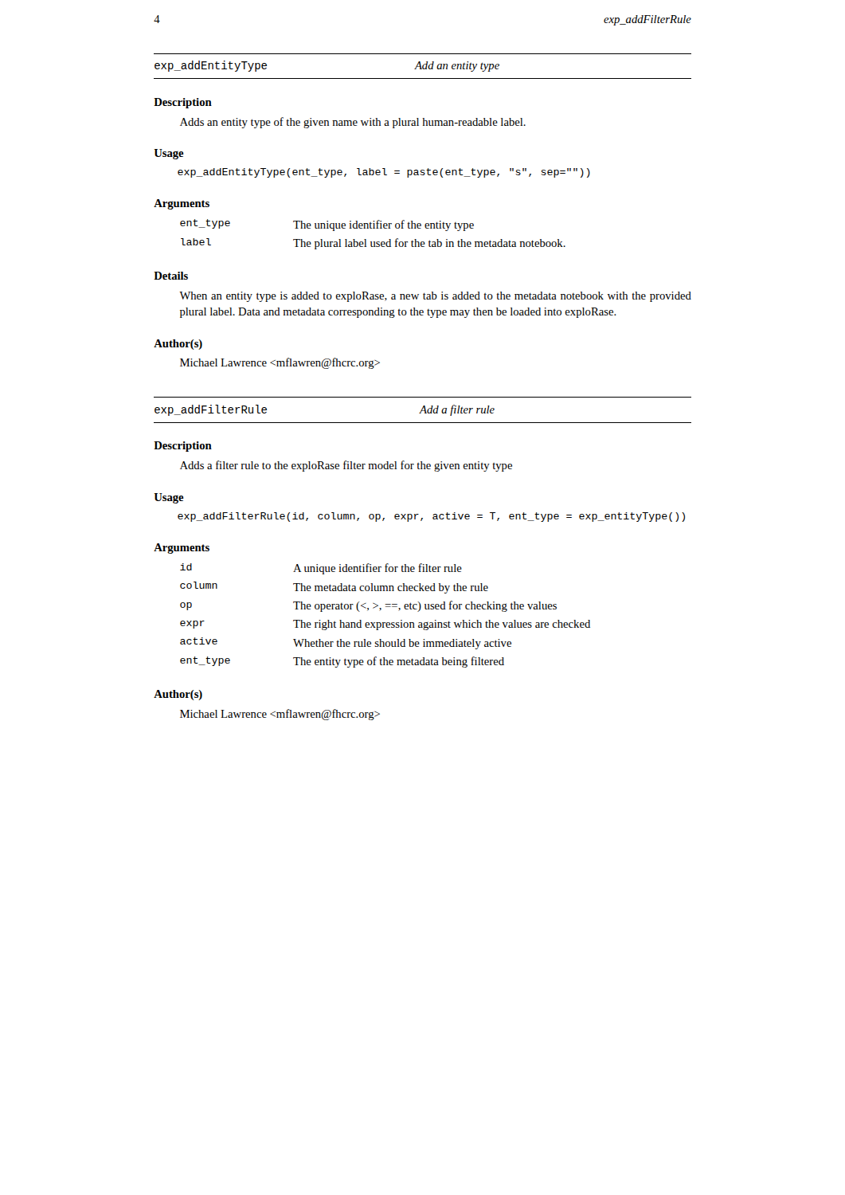4 exp_addFilterRule
exp_addEntityType Add an entity type
Description
Adds an entity type of the given name with a plural human-readable label.
Usage
exp_addEntityType(ent_type, label = paste(ent_type, "s", sep=""))
Arguments
| ent_type | The unique identifier of the entity type |
| label | The plural label used for the tab in the metadata notebook. |
Details
When an entity type is added to exploRase, a new tab is added to the metadata notebook with the provided plural label. Data and metadata corresponding to the type may then be loaded into exploRase.
Author(s)
Michael Lawrence <mflawren@fhcrc.org>
exp_addFilterRule Add a filter rule
Description
Adds a filter rule to the exploRase filter model for the given entity type
Usage
exp_addFilterRule(id, column, op, expr, active = T, ent_type = exp_entityType())
Arguments
| id | A unique identifier for the filter rule |
| column | The metadata column checked by the rule |
| op | The operator (<, >, ==, etc) used for checking the values |
| expr | The right hand expression against which the values are checked |
| active | Whether the rule should be immediately active |
| ent_type | The entity type of the metadata being filtered |
Author(s)
Michael Lawrence <mflawren@fhcrc.org>